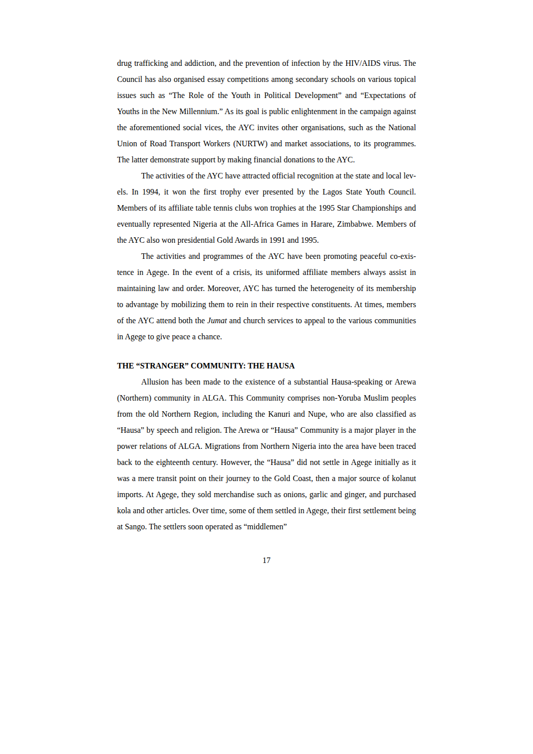drug trafficking and addiction, and the prevention of infection by the HIV/AIDS virus. The Council has also organised essay competitions among secondary schools on various topical issues such as “The Role of the Youth in Political Development” and “Expectations of Youths in the New Millennium.” As its goal is public enlightenment in the campaign against the aforementioned social vices, the AYC invites other organisations, such as the National Union of Road Transport Workers (NURTW) and market associations, to its programmes. The latter demonstrate support by making financial donations to the AYC.
The activities of the AYC have attracted official recognition at the state and local levels. In 1994, it won the first trophy ever presented by the Lagos State Youth Council. Members of its affiliate table tennis clubs won trophies at the 1995 Star Championships and eventually represented Nigeria at the All-Africa Games in Harare, Zimbabwe. Members of the AYC also won presidential Gold Awards in 1991 and 1995.
The activities and programmes of the AYC have been promoting peaceful co-existence in Agege. In the event of a crisis, its uniformed affiliate members always assist in maintaining law and order. Moreover, AYC has turned the heterogeneity of its membership to advantage by mobilizing them to rein in their respective constituents. At times, members of the AYC attend both the Jumat and church services to appeal to the various communities in Agege to give peace a chance.
The “Stranger” Community: The Hausa
Allusion has been made to the existence of a substantial Hausa-speaking or Arewa (Northern) community in ALGA. This Community comprises non-Yoruba Muslim peoples from the old Northern Region, including the Kanuri and Nupe, who are also classified as “Hausa” by speech and religion. The Arewa or “Hausa” Community is a major player in the power relations of ALGA. Migrations from Northern Nigeria into the area have been traced back to the eighteenth century. However, the “Hausa” did not settle in Agege initially as it was a mere transit point on their journey to the Gold Coast, then a major source of kolanut imports. At Agege, they sold merchandise such as onions, garlic and ginger, and purchased kola and other articles. Over time, some of them settled in Agege, their first settlement being at Sango. The settlers soon operated as “middlemen”
17